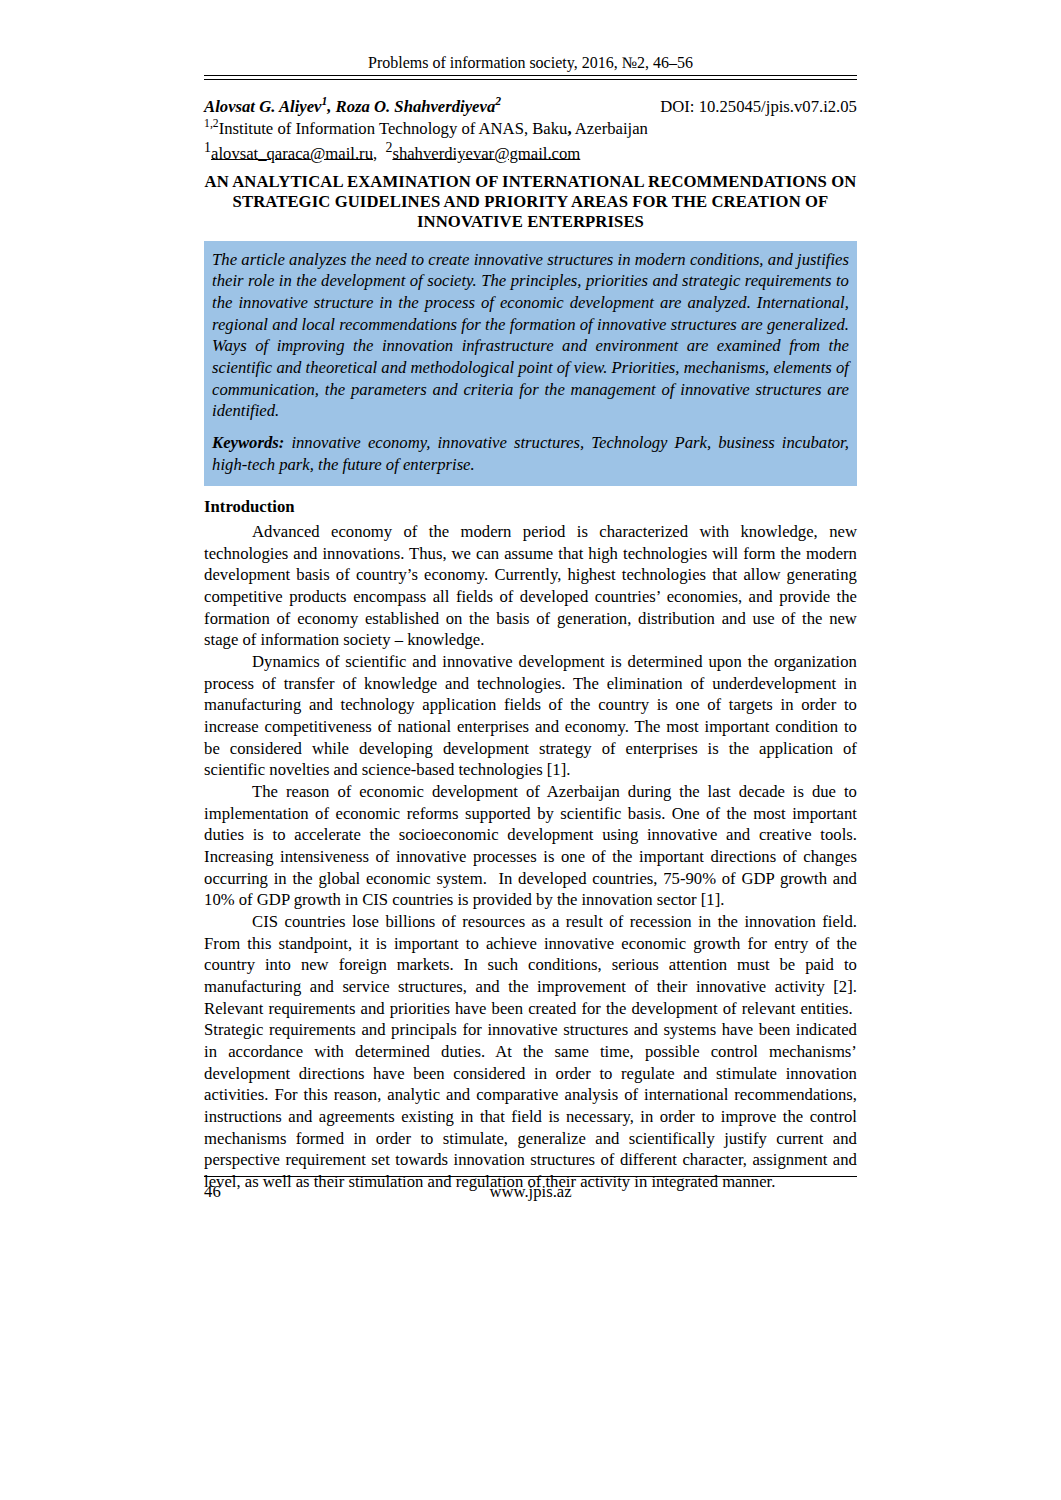Problems of information society, 2016, №2, 46–56
Alovsat G. Aliyev1, Roza O. Shahverdiyeva2 DOI: 10.25045/jpis.v07.i2.05
1,2Institute of Information Technology of ANAS, Baku, Azerbaijan
1alovsat_qaraca@mail.ru, 2shahverdiyevar@gmail.com
An analytical examination of international recommendations on strategic guidelines and priority areas for the creation of innovative enterprises
The article analyzes the need to create innovative structures in modern conditions, and justifies their role in the development of society. The principles, priorities and strategic requirements to the innovative structure in the process of economic development are analyzed. International, regional and local recommendations for the formation of innovative structures are generalized. Ways of improving the innovation infrastructure and environment are examined from the scientific and theoretical and methodological point of view. Priorities, mechanisms, elements of communication, the parameters and criteria for the management of innovative structures are identified.
Keywords: innovative economy, innovative structures, Technology Park, business incubator, high-tech park, the future of enterprise.
Introduction
Advanced economy of the modern period is characterized with knowledge, new technologies and innovations. Thus, we can assume that high technologies will form the modern development basis of country’s economy. Currently, highest technologies that allow generating competitive products encompass all fields of developed countries’ economies, and provide the formation of economy established on the basis of generation, distribution and use of the new stage of information society – knowledge.
Dynamics of scientific and innovative development is determined upon the organization process of transfer of knowledge and technologies. The elimination of underdevelopment in manufacturing and technology application fields of the country is one of targets in order to increase competitiveness of national enterprises and economy. The most important condition to be considered while developing development strategy of enterprises is the application of scientific novelties and science-based technologies [1].
The reason of economic development of Azerbaijan during the last decade is due to implementation of economic reforms supported by scientific basis. One of the most important duties is to accelerate the socioeconomic development using innovative and creative tools. Increasing intensiveness of innovative processes is one of the important directions of changes occurring in the global economic system. In developed countries, 75-90% of GDP growth and 10% of GDP growth in CIS countries is provided by the innovation sector [1].
CIS countries lose billions of resources as a result of recession in the innovation field. From this standpoint, it is important to achieve innovative economic growth for entry of the country into new foreign markets. In such conditions, serious attention must be paid to manufacturing and service structures, and the improvement of their innovative activity [2]. Relevant requirements and priorities have been created for the development of relevant entities. Strategic requirements and principals for innovative structures and systems have been indicated in accordance with determined duties. At the same time, possible control mechanisms’ development directions have been considered in order to regulate and stimulate innovation activities. For this reason, analytic and comparative analysis of international recommendations, instructions and agreements existing in that field is necessary, in order to improve the control mechanisms formed in order to stimulate, generalize and scientifically justify current and perspective requirement set towards innovation structures of different character, assignment and level, as well as their stimulation and regulation of their activity in integrated manner.
46
www.jpis.az